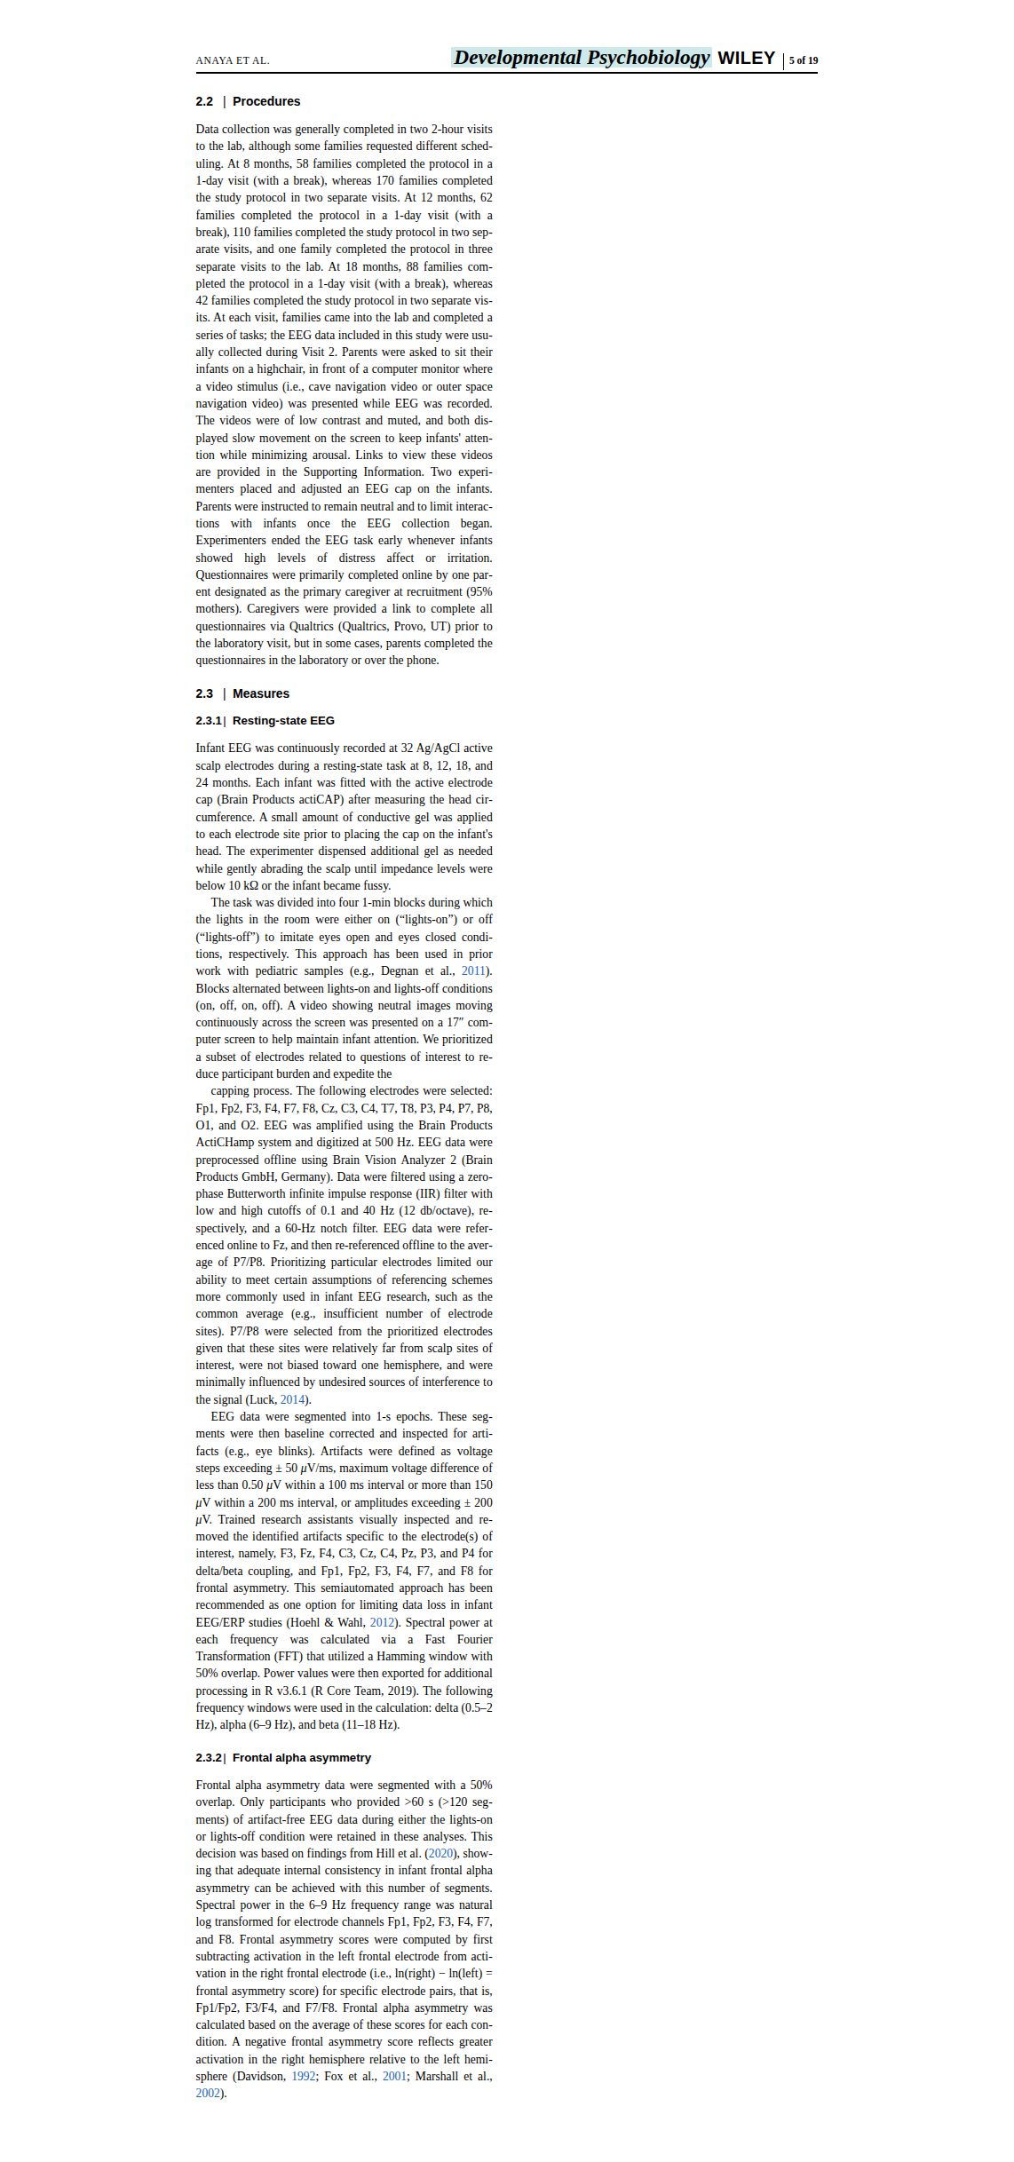ANAYA et al.
Developmental Psychobiology WILEY 5 of 19
2.2|Procedures
Data collection was generally completed in two 2-hour visits to the lab, although some families requested different scheduling. At 8 months, 58 families completed the protocol in a 1-day visit (with a break), whereas 170 families completed the study protocol in two separate visits. At 12 months, 62 families completed the protocol in a 1-day visit (with a break), 110 families completed the study protocol in two separate visits, and one family completed the protocol in three separate visits to the lab. At 18 months, 88 families completed the protocol in a 1-day visit (with a break), whereas 42 families completed the study protocol in two separate visits. At each visit, families came into the lab and completed a series of tasks; the EEG data included in this study were usually collected during Visit 2. Parents were asked to sit their infants on a highchair, in front of a computer monitor where a video stimulus (i.e., cave navigation video or outer space navigation video) was presented while EEG was recorded. The videos were of low contrast and muted, and both displayed slow movement on the screen to keep infants' attention while minimizing arousal. Links to view these videos are provided in the Supporting Information. Two experimenters placed and adjusted an EEG cap on the infants. Parents were instructed to remain neutral and to limit interactions with infants once the EEG collection began. Experimenters ended the EEG task early whenever infants showed high levels of distress affect or irritation. Questionnaires were primarily completed online by one parent designated as the primary caregiver at recruitment (95% mothers). Caregivers were provided a link to complete all questionnaires via Qualtrics (Qualtrics, Provo, UT) prior to the laboratory visit, but in some cases, parents completed the questionnaires in the laboratory or over the phone.
2.3|Measures
2.3.1|Resting-state EEG
Infant EEG was continuously recorded at 32 Ag/AgCl active scalp electrodes during a resting-state task at 8, 12, 18, and 24 months. Each infant was fitted with the active electrode cap (Brain Products actiCAP) after measuring the head circumference. A small amount of conductive gel was applied to each electrode site prior to placing the cap on the infant's head. The experimenter dispensed additional gel as needed while gently abrading the scalp until impedance levels were below 10 kΩ or the infant became fussy.
The task was divided into four 1-min blocks during which the lights in the room were either on (“lights-on”) or off (“lights-off”) to imitate eyes open and eyes closed conditions, respectively. This approach has been used in prior work with pediatric samples (e.g., Degnan et al., 2011). Blocks alternated between lights-on and lights-off conditions (on, off, on, off). A video showing neutral images moving continuously across the screen was presented on a 17″ computer screen to help maintain infant attention. We prioritized a subset of electrodes related to questions of interest to reduce participant burden and expedite the
capping process. The following electrodes were selected: Fp1, Fp2, F3, F4, F7, F8, Cz, C3, C4, T7, T8, P3, P4, P7, P8, O1, and O2. EEG was amplified using the Brain Products ActiCHamp system and digitized at 500 Hz. EEG data were preprocessed offline using Brain Vision Analyzer 2 (Brain Products GmbH, Germany). Data were filtered using a zero-phase Butterworth infinite impulse response (IIR) filter with low and high cutoffs of 0.1 and 40 Hz (12 db/octave), respectively, and a 60-Hz notch filter. EEG data were referenced online to Fz, and then re-referenced offline to the average of P7/P8. Prioritizing particular electrodes limited our ability to meet certain assumptions of referencing schemes more commonly used in infant EEG research, such as the common average (e.g., insufficient number of electrode sites). P7/P8 were selected from the prioritized electrodes given that these sites were relatively far from scalp sites of interest, were not biased toward one hemisphere, and were minimally influenced by undesired sources of interference to the signal (Luck, 2014).
EEG data were segmented into 1-s epochs. These segments were then baseline corrected and inspected for artifacts (e.g., eye blinks). Artifacts were defined as voltage steps exceeding ± 50 μ V/ms, maximum voltage difference of less than 0.50 μ V within a 100 ms interval or more than 150 μ V within a 200 ms interval, or amplitudes exceeding ± 200 μ V. Trained research assistants visually inspected and removed the identified artifacts specific to the electrode(s) of interest, namely, F3, Fz, F4, C3, Cz, C4, Pz, P3, and P4 for delta/beta coupling, and Fp1, Fp2, F3, F4, F7, and F8 for frontal asymmetry. This semiautomated approach has been recommended as one option for limiting data loss in infant EEG/ERP studies (Hoehl & Wahl, 2012). Spectral power at each frequency was calculated via a Fast Fourier Transformation (FFT) that utilized a Hamming window with 50% overlap. Power values were then exported for additional processing in R v3.6.1 (R Core Team, 2019). The following frequency windows were used in the calculation: delta (0.5–2 Hz), alpha (6–9 Hz), and beta (11–18 Hz).
2.3.2|Frontal alpha asymmetry
Frontal alpha asymmetry data were segmented with a 50% overlap. Only participants who provided >60 s (>120 segments) of artifact-free EEG data during either the lights-on or lights-off condition were retained in these analyses. This decision was based on findings from Hill et al. (2020), showing that adequate internal consistency in infant frontal alpha asymmetry can be achieved with this number of segments. Spectral power in the 6–9 Hz frequency range was natural log transformed for electrode channels Fp1, Fp2, F3, F4, F7, and F8. Frontal asymmetry scores were computed by first subtracting activation in the left frontal electrode from activation in the right frontal electrode (i.e., ln(right) − ln(left) = frontal asymmetry score) for specific electrode pairs, that is, Fp1/Fp2, F3/F4, and F7/F8. Frontal alpha asymmetry was calculated based on the average of these scores for each condition. A negative frontal asymmetry score reflects greater activation in the right hemisphere relative to the left hemisphere (Davidson, 1992; Fox et al., 2001; Marshall et al., 2002).